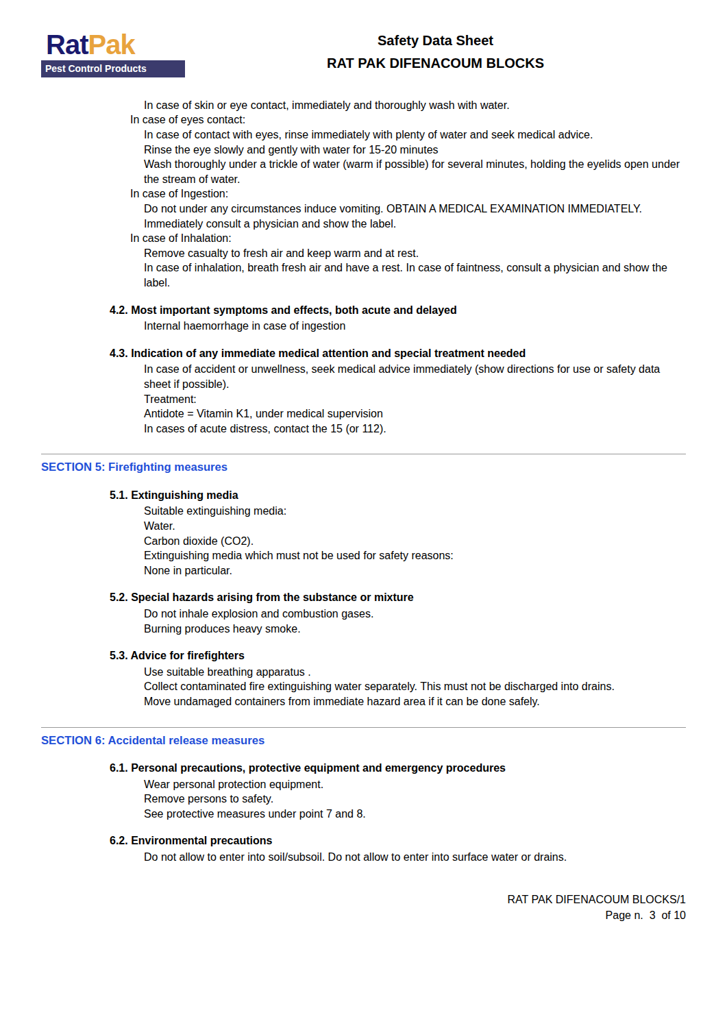Rat Pak
Pest Control Products
Safety Data Sheet
RAT PAK DIFENACOUM BLOCKS
In case of skin or eye contact, immediately and thoroughly wash with water.
In case of eyes contact:
In case of contact with eyes, rinse immediately with plenty of water and seek medical advice.
Rinse the eye slowly and gently with water for 15-20 minutes
Wash thoroughly under a trickle of water (warm if possible) for several minutes, holding the eyelids open under the stream of water.
In case of Ingestion:
Do not under any circumstances induce vomiting. OBTAIN A MEDICAL EXAMINATION IMMEDIATELY.
Immediately consult a physician and show the label.
In case of Inhalation:
Remove casualty to fresh air and keep warm and at rest.
In case of inhalation, breath fresh air and have a rest. In case of faintness, consult a physician and show the label.
4.2. Most important symptoms and effects, both acute and delayed
Internal haemorrhage in case of ingestion
4.3. Indication of any immediate medical attention and special treatment needed
In case of accident or unwellness, seek medical advice immediately (show directions for use or safety data sheet if possible).
Treatment:
Antidote = Vitamin K1, under medical supervision
In cases of acute distress, contact the 15 (or 112).
SECTION 5: Firefighting measures
5.1. Extinguishing media
Suitable extinguishing media:
Water.
Carbon dioxide (CO2).
Extinguishing media which must not be used for safety reasons:
None in particular.
5.2. Special hazards arising from the substance or mixture
Do not inhale explosion and combustion gases.
Burning produces heavy smoke.
5.3. Advice for firefighters
Use suitable breathing apparatus .
Collect contaminated fire extinguishing water separately. This must not be discharged into drains.
Move undamaged containers from immediate hazard area if it can be done safely.
SECTION 6: Accidental release measures
6.1. Personal precautions, protective equipment and emergency procedures
Wear personal protection equipment.
Remove persons to safety.
See protective measures under point 7 and 8.
6.2. Environmental precautions
Do not allow to enter into soil/subsoil. Do not allow to enter into surface water or drains.
RAT PAK DIFENACOUM BLOCKS/1
Page n. 3 of 10